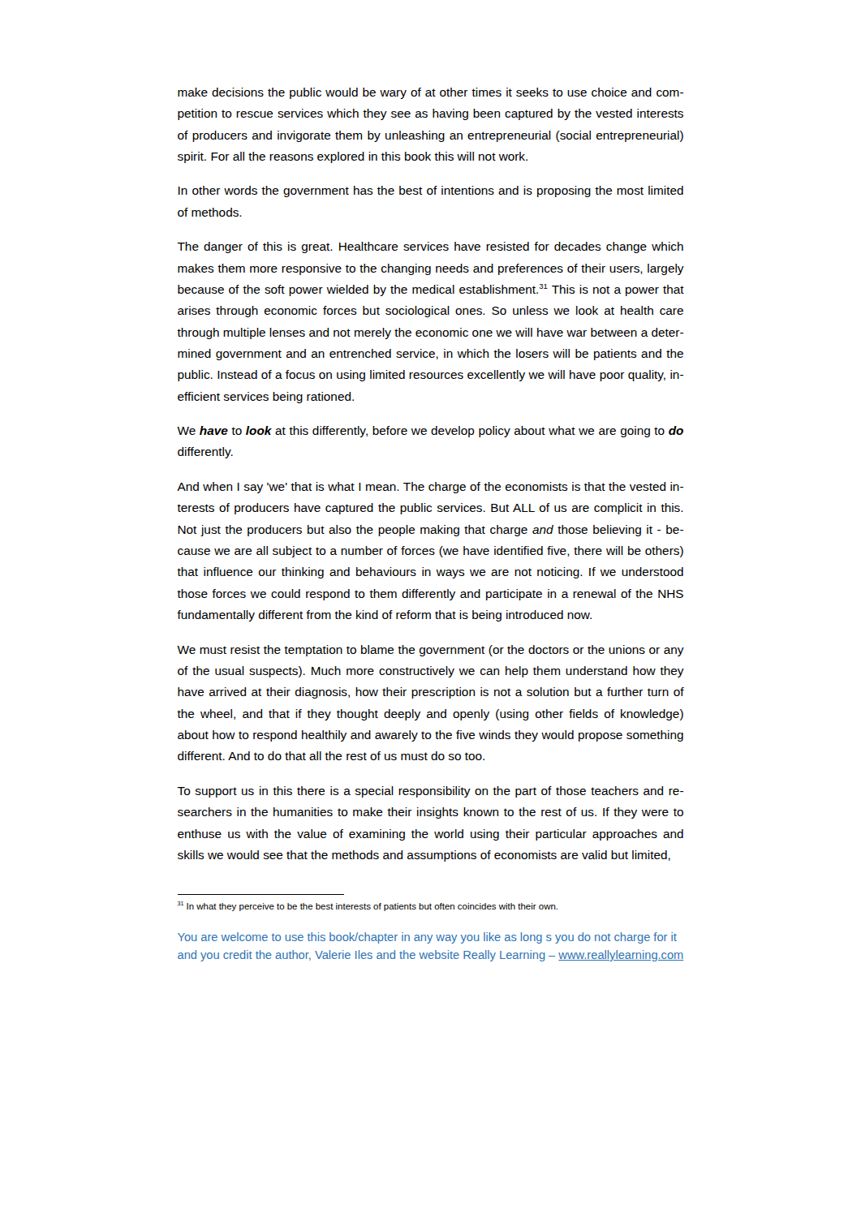make decisions the public would be wary of at other times it seeks to use choice and competition to rescue services which they see as having been captured by the vested interests of producers and invigorate them by unleashing an entrepreneurial (social entrepreneurial) spirit. For all the reasons explored in this book this will not work.
In other words the government has the best of intentions and is proposing the most limited of methods.
The danger of this is great. Healthcare services have resisted for decades change which makes them more responsive to the changing needs and preferences of their users, largely because of the soft power wielded by the medical establishment.31 This is not a power that arises through economic forces but sociological ones. So unless we look at health care through multiple lenses and not merely the economic one we will have war between a determined government and an entrenched service, in which the losers will be patients and the public. Instead of a focus on using limited resources excellently we will have poor quality, inefficient services being rationed.
We have to look at this differently, before we develop policy about what we are going to do differently.
And when I say 'we' that is what I mean. The charge of the economists is that the vested interests of producers have captured the public services. But ALL of us are complicit in this. Not just the producers but also the people making that charge and those believing it - because we are all subject to a number of forces (we have identified five, there will be others) that influence our thinking and behaviours in ways we are not noticing. If we understood those forces we could respond to them differently and participate in a renewal of the NHS fundamentally different from the kind of reform that is being introduced now.
We must resist the temptation to blame the government (or the doctors or the unions or any of the usual suspects). Much more constructively we can help them understand how they have arrived at their diagnosis, how their prescription is not a solution but a further turn of the wheel, and that if they thought deeply and openly (using other fields of knowledge) about how to respond healthily and awarely to the five winds they would propose something different. And to do that all the rest of us must do so too.
To support us in this there is a special responsibility on the part of those teachers and researchers in the humanities to make their insights known to the rest of us. If they were to enthuse us with the value of examining the world using their particular approaches and skills we would see that the methods and assumptions of economists are valid but limited,
31 In what they perceive to be the best interests of patients but often coincides with their own.
You are welcome to use this book/chapter in any way you like as long s you do not charge for it and you credit the author, Valerie Iles and the website Really Learning – www.reallylearning.com